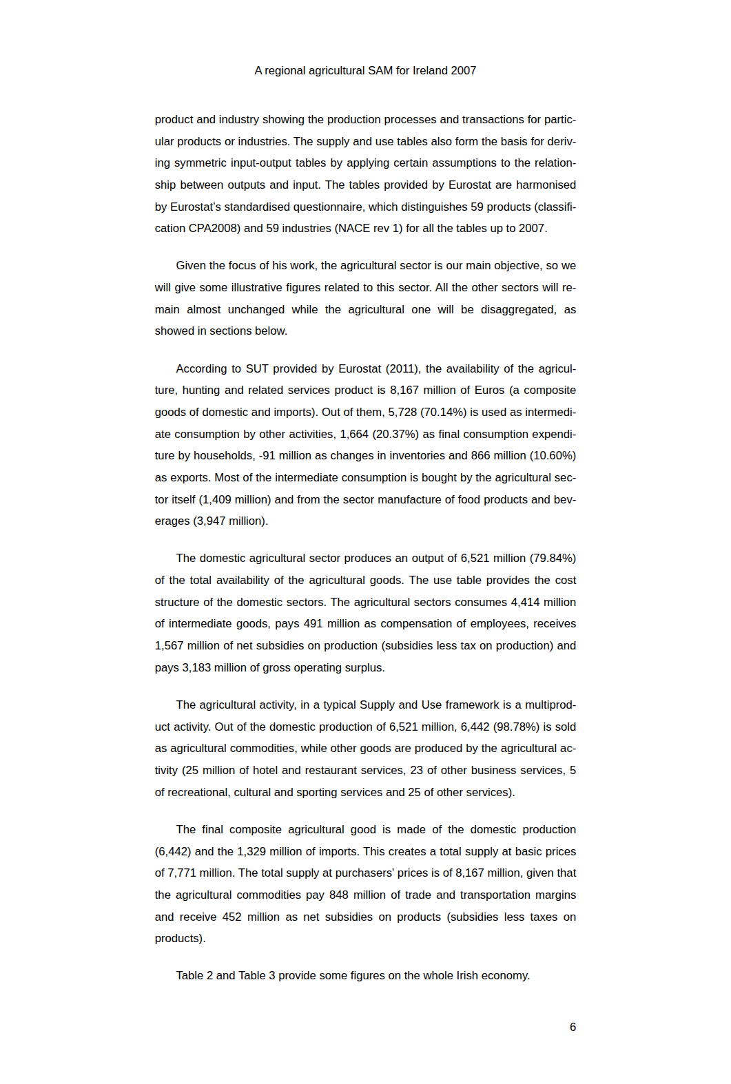A regional agricultural SAM for Ireland 2007
product and industry showing the production processes and transactions for particular products or industries. The supply and use tables also form the basis for deriving symmetric input-output tables by applying certain assumptions to the relationship between outputs and input. The tables provided by Eurostat are harmonised by Eurostat’s standardised questionnaire, which distinguishes 59 products (classification CPA2008) and 59 industries (NACE rev 1) for all the tables up to 2007.
Given the focus of his work, the agricultural sector is our main objective, so we will give some illustrative figures related to this sector. All the other sectors will remain almost unchanged while the agricultural one will be disaggregated, as showed in sections below.
According to SUT provided by Eurostat (2011), the availability of the agriculture, hunting and related services product is 8,167 million of Euros (a composite goods of domestic and imports). Out of them, 5,728 (70.14%) is used as intermediate consumption by other activities, 1,664 (20.37%) as final consumption expenditure by households, -91 million as changes in inventories and 866 million (10.60%) as exports. Most of the intermediate consumption is bought by the agricultural sector itself (1,409 million) and from the sector manufacture of food products and beverages (3,947 million).
The domestic agricultural sector produces an output of 6,521 million (79.84%) of the total availability of the agricultural goods. The use table provides the cost structure of the domestic sectors. The agricultural sectors consumes 4,414 million of intermediate goods, pays 491 million as compensation of employees, receives 1,567 million of net subsidies on production (subsidies less tax on production) and pays 3,183 million of gross operating surplus.
The agricultural activity, in a typical Supply and Use framework is a multiproduct activity. Out of the domestic production of 6,521 million, 6,442 (98.78%) is sold as agricultural commodities, while other goods are produced by the agricultural activity (25 million of hotel and restaurant services, 23 of other business services, 5 of recreational, cultural and sporting services and 25 of other services).
The final composite agricultural good is made of the domestic production (6,442) and the 1,329 million of imports. This creates a total supply at basic prices of 7,771 million. The total supply at purchasers' prices is of 8,167 million, given that the agricultural commodities pay 848 million of trade and transportation margins and receive 452 million as net subsidies on products (subsidies less taxes on products).
Table 2 and Table 3 provide some figures on the whole Irish economy.
6